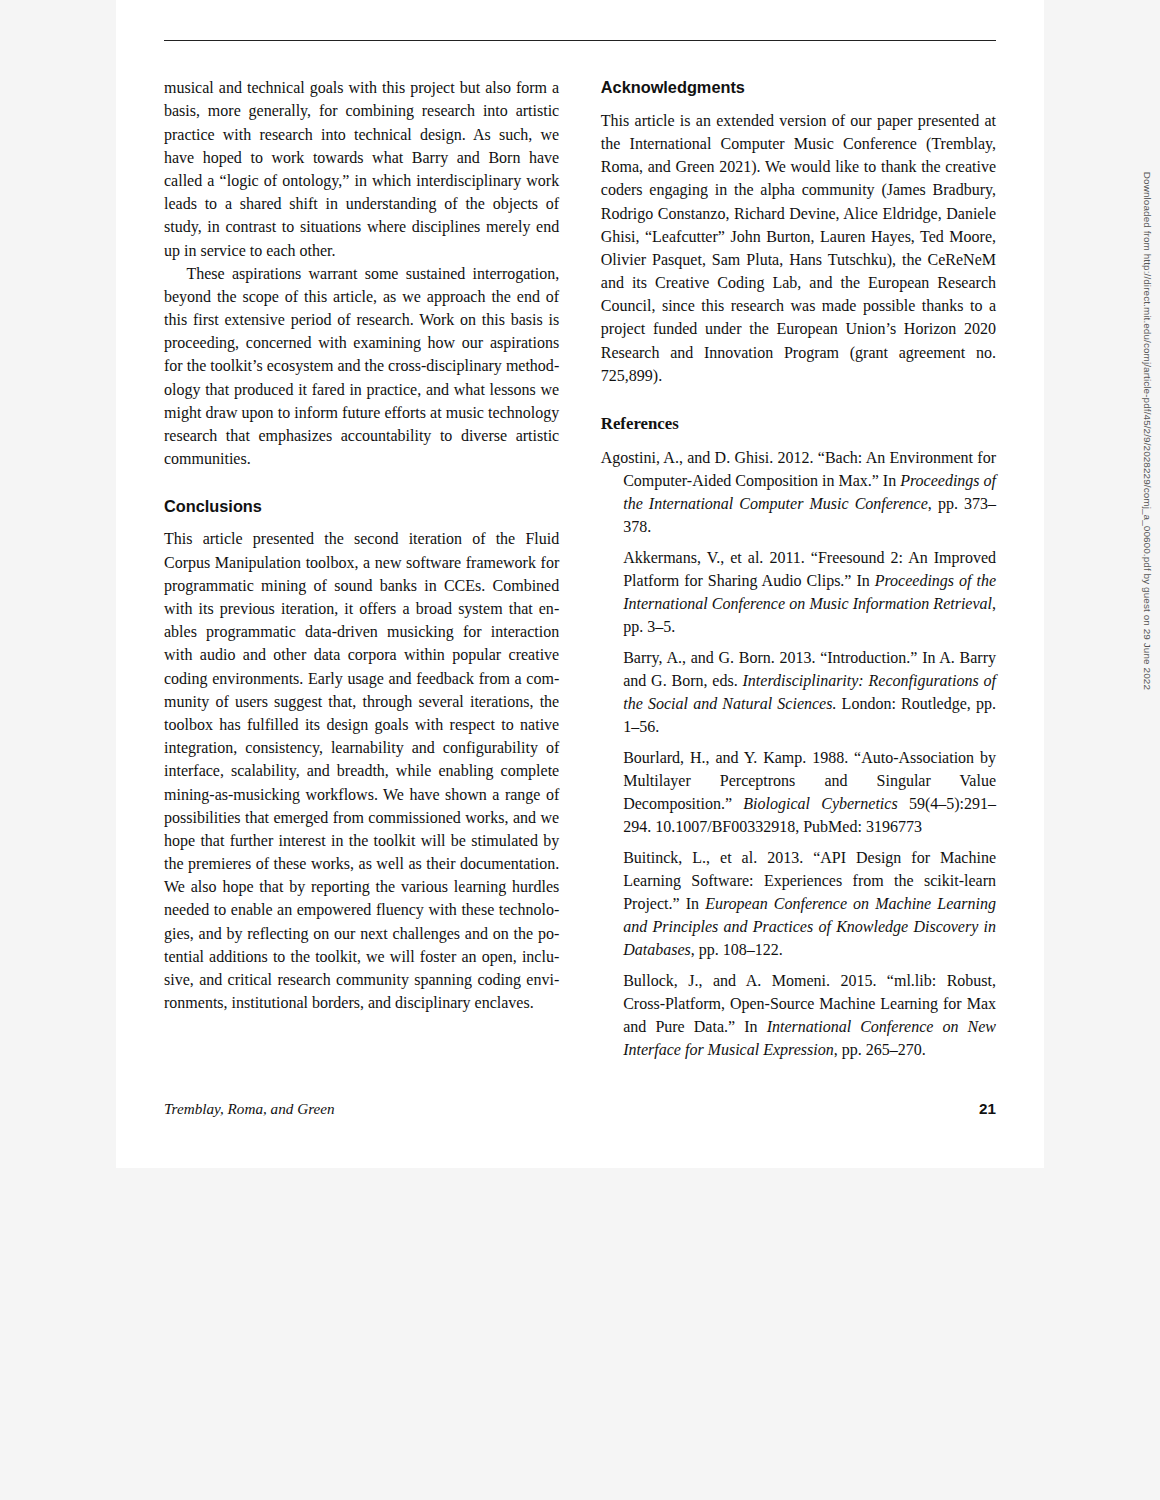Downloaded from http://direct.mit.edu/comj/article-pdf/45/2/9/2028229/comj_a_00600.pdf by guest on 29 June 2022
musical and technical goals with this project but also form a basis, more generally, for combining research into artistic practice with research into technical design. As such, we have hoped to work towards what Barry and Born have called a “logic of ontology,” in which interdisciplinary work leads to a shared shift in understanding of the objects of study, in contrast to situations where disciplines merely end up in service to each other.
These aspirations warrant some sustained interrogation, beyond the scope of this article, as we approach the end of this first extensive period of research. Work on this basis is proceeding, concerned with examining how our aspirations for the toolkit’s ecosystem and the cross-disciplinary methodology that produced it fared in practice, and what lessons we might draw upon to inform future efforts at music technology research that emphasizes accountability to diverse artistic communities.
Conclusions
This article presented the second iteration of the Fluid Corpus Manipulation toolbox, a new software framework for programmatic mining of sound banks in CCEs. Combined with its previous iteration, it offers a broad system that enables programmatic data-driven musicking for interaction with audio and other data corpora within popular creative coding environments. Early usage and feedback from a community of users suggest that, through several iterations, the toolbox has fulfilled its design goals with respect to native integration, consistency, learnability and configurability of interface, scalability, and breadth, while enabling complete mining-as-musicking workflows. We have shown a range of possibilities that emerged from commissioned works, and we hope that further interest in the toolkit will be stimulated by the premieres of these works, as well as their documentation. We also hope that by reporting the various learning hurdles needed to enable an empowered fluency with these technologies, and by reflecting on our next challenges and on the potential additions to the toolkit, we will foster an open, inclusive, and critical research community spanning coding environments, institutional borders, and disciplinary enclaves.
Acknowledgments
This article is an extended version of our paper presented at the International Computer Music Conference (Tremblay, Roma, and Green 2021). We would like to thank the creative coders engaging in the alpha community (James Bradbury, Rodrigo Constanzo, Richard Devine, Alice Eldridge, Daniele Ghisi, “Leafcutter” John Burton, Lauren Hayes, Ted Moore, Olivier Pasquet, Sam Pluta, Hans Tutschku), the CeReNeM and its Creative Coding Lab, and the European Research Council, since this research was made possible thanks to a project funded under the European Union’s Horizon 2020 Research and Innovation Program (grant agreement no. 725,899).
References
Agostini, A., and D. Ghisi. 2012. “Bach: An Environment for Computer-Aided Composition in Max.” In Proceedings of the International Computer Music Conference, pp. 373–378.
Akkermans, V., et al. 2011. “Freesound 2: An Improved Platform for Sharing Audio Clips.” In Proceedings of the International Conference on Music Information Retrieval, pp. 3–5.
Barry, A., and G. Born. 2013. “Introduction.” In A. Barry and G. Born, eds. Interdisciplinarity: Reconfigurations of the Social and Natural Sciences. London: Routledge, pp. 1–56.
Bourlard, H., and Y. Kamp. 1988. “Auto-Association by Multilayer Perceptrons and Singular Value Decomposition.” Biological Cybernetics 59(4–5):291–294. 10.1007/BF00332918, PubMed: 3196773
Buitinck, L., et al. 2013. “API Design for Machine Learning Software: Experiences from the scikit-learn Project.” In European Conference on Machine Learning and Principles and Practices of Knowledge Discovery in Databases, pp. 108–122.
Bullock, J., and A. Momeni. 2015. “ml.lib: Robust, Cross-Platform, Open-Source Machine Learning for Max and Pure Data.” In International Conference on New Interface for Musical Expression, pp. 265–270.
Tremblay, Roma, and Green 21